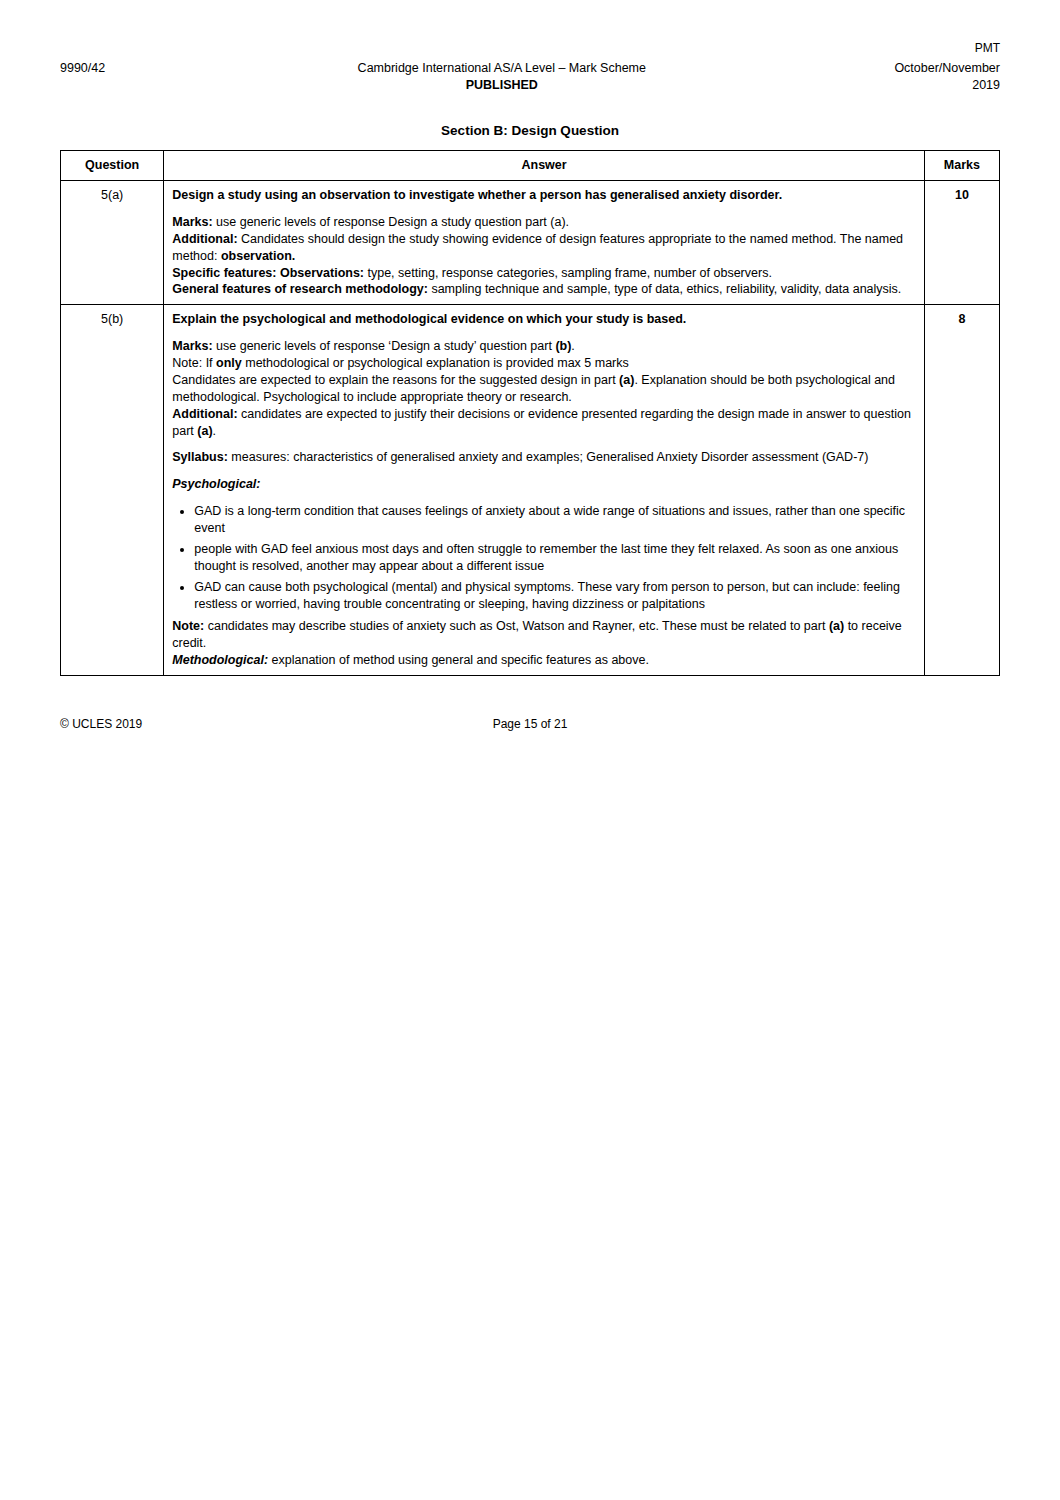PMT
| 9990/42 | Cambridge International AS/A Level – Mark Scheme PUBLISHED | October/November 2019 |
Section B: Design Question
| Question | Answer | Marks |
| --- | --- | --- |
| 5(a) | Design a study using an observation to investigate whether a person has generalised anxiety disorder. Marks: use generic levels of response Design a study question part (a). Additional: Candidates should design the study showing evidence of design features appropriate to the named method. The named method: observation. Specific features: Observations: type, setting, response categories, sampling frame, number of observers. General features of research methodology: sampling technique and sample, type of data, ethics, reliability, validity, data analysis. | 10 |
| 5(b) | Explain the psychological and methodological evidence on which your study is based. Marks: use generic levels of response ‘Design a study’ question part (b) . Note: If only methodological or psychological explanation is provided max 5 marks Candidates are expected to explain the reasons for the suggested design in part (a) . Explanation should be both psychological and methodological. Psychological to include appropriate theory or research. Additional: candidates are expected to justify their decisions or evidence presented regarding the design made in answer to question part (a) . Syllabus: measures: characteristics of generalised anxiety and examples; Generalised Anxiety Disorder assessment (GAD-7) Psychological: GAD is a long-term condition that causes feelings of anxiety about a wide range of situations and issues, rather than one specific event people with GAD feel anxious most days and often struggle to remember the last time they felt relaxed. As soon as one anxious thought is resolved, another may appear about a different issue GAD can cause both psychological (mental) and physical symptoms. These vary from person to person, but can include: feeling restless or worried, having trouble concentrating or sleeping, having dizziness or palpitations Note: candidates may describe studies of anxiety such as Ost, Watson and Rayner, etc. These must be related to part (a) to receive credit. Methodological: explanation of method using general and specific features as above. | 8 |
© UCLES 2019
Page 15 of 21